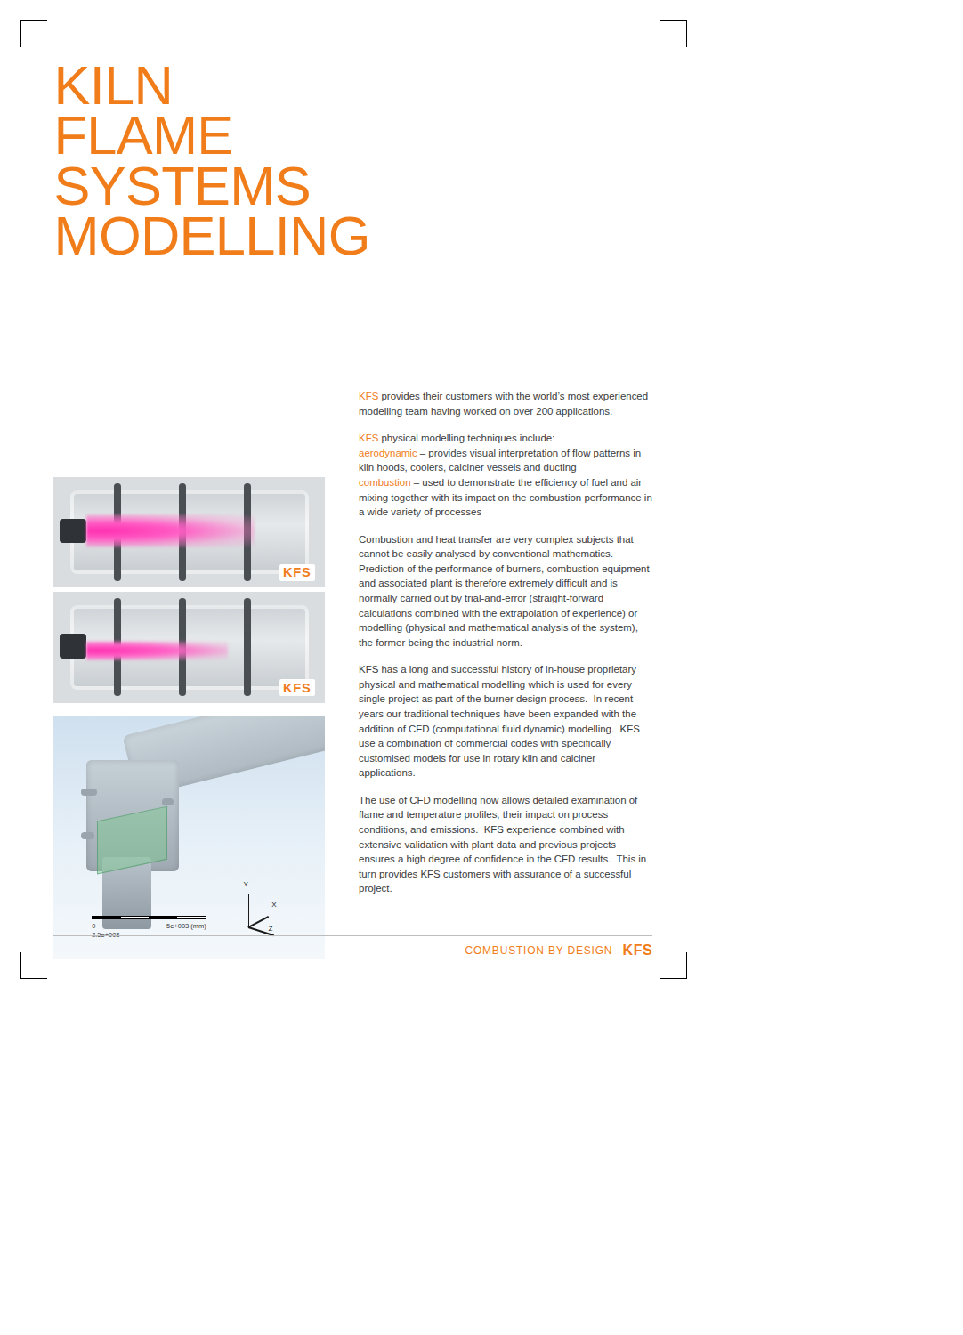Kiln
Flame
Systems
Modelling
KFS
KFS
05e+003 (mm)
2.5e+003
Y
X
Z
KFS provides their customers with the world’s most experienced modelling team having worked on over 200 applications.
KFS physical modelling techniques include:
aerodynamic – provides visual interpretation of flow patterns in kiln hoods, coolers, calciner vessels and ducting
combustion – used to demonstrate the efficiency of fuel and air mixing together with its impact on the combustion performance in a wide variety of processes
Combustion and heat transfer are very complex subjects that cannot be easily analysed by conventional mathematics. Prediction of the performance of burners, combustion equipment and associated plant is therefore extremely difficult and is normally carried out by trial-and-error (straight-forward calculations combined with the extrapolation of experience) or modelling (physical and mathematical analysis of the system), the former being the industrial norm.
KFS has a long and successful history of in-house proprietary physical and mathematical modelling which is used for every single project as part of the burner design process. In recent years our traditional techniques have been expanded with the addition of CFD (computational fluid dynamic) modelling. KFS use a combination of commercial codes with specifically customised models for use in rotary kiln and calciner applications.
The use of CFD modelling now allows detailed examination of flame and temperature profiles, their impact on process conditions, and emissions. KFS experience combined with extensive validation with plant data and previous projects ensures a high degree of confidence in the CFD results. This in turn provides KFS customers with assurance of a successful project.
Combustion by Design KFS